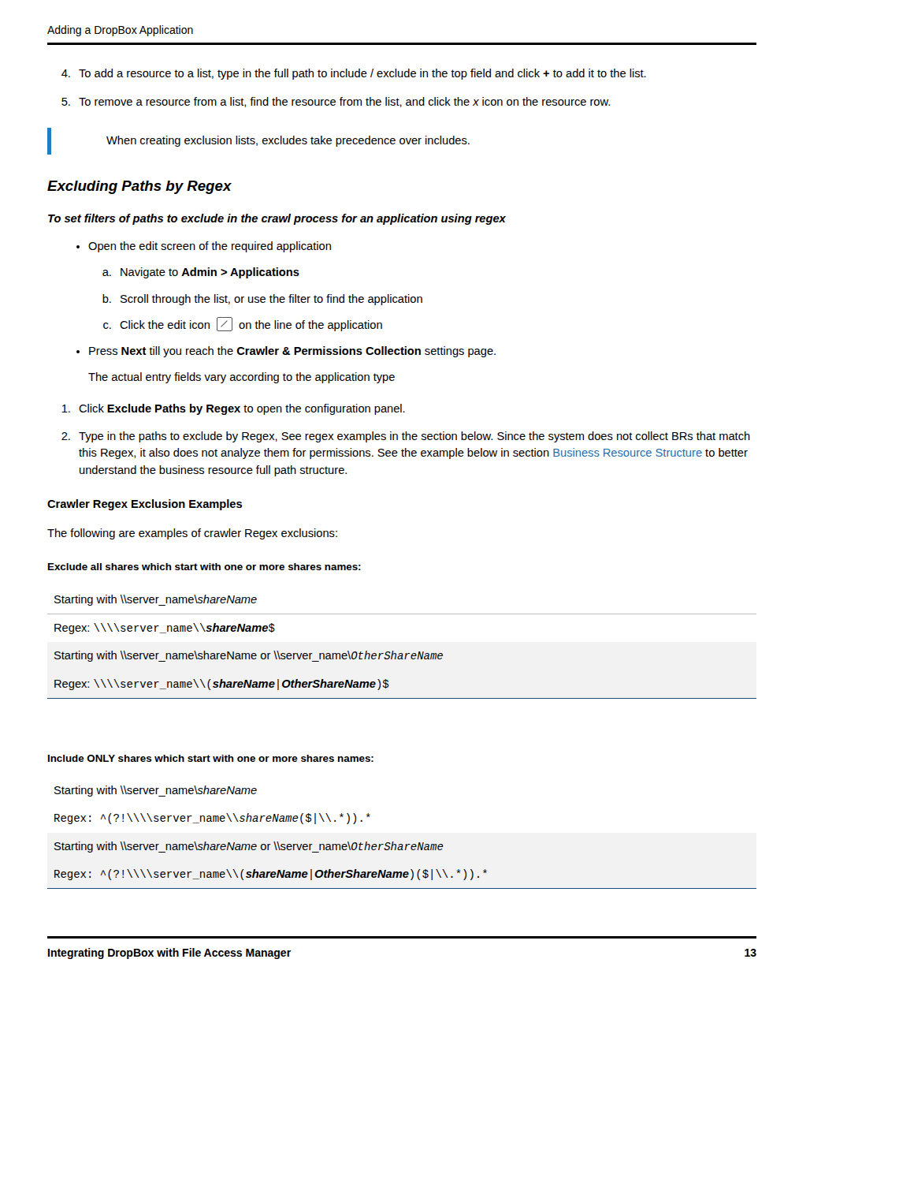Adding a DropBox Application
To add a resource to a list, type in the full path to include / exclude in the top field and click + to add it to the list.
To remove a resource from a list, find the resource from the list, and click the x icon on the resource row.
When creating exclusion lists, excludes take precedence over includes.
Excluding Paths by Regex
To set filters of paths to exclude in the crawl process for an application using regex
Open the edit screen of the required application
Navigate to Admin > Applications
Scroll through the list, or use the filter to find the application
Click the edit icon on the line of the application
Press Next till you reach the Crawler & Permissions Collection settings page.
The actual entry fields vary according to the application type
Click Exclude Paths by Regex to open the configuration panel.
Type in the paths to exclude by Regex, See regex examples in the section below. Since the system does not collect BRs that match this Regex, it also does not analyze them for permissions. See the example below in section Business Resource Structure to better understand the business resource full path structure.
Crawler Regex Exclusion Examples
The following are examples of crawler Regex exclusions:
Exclude all shares which start with one or more shares names:
| Starting with \\server_name\ shareName |
| Regex: \\\\server_name\\ shareName $ |
| Starting with \\server_name\shareName or \\server_name\ OtherShareName |
| Regex: \\\\server_name\\( shareName / OtherShareName )$ |
Include ONLY shares which start with one or more shares names:
| Starting with \\server_name\ shareName |
| Regex: ^(?!\\\\server_name\\ shareName ($/\\.*)).* |
| Starting with \\server_name\ shareName or \\server_name\ OtherShareName |
| Regex: ^(?!\\\\server_name\\( shareName / OtherShareName )($/\\.*)).* |
Integrating DropBox with File Access Manager 13